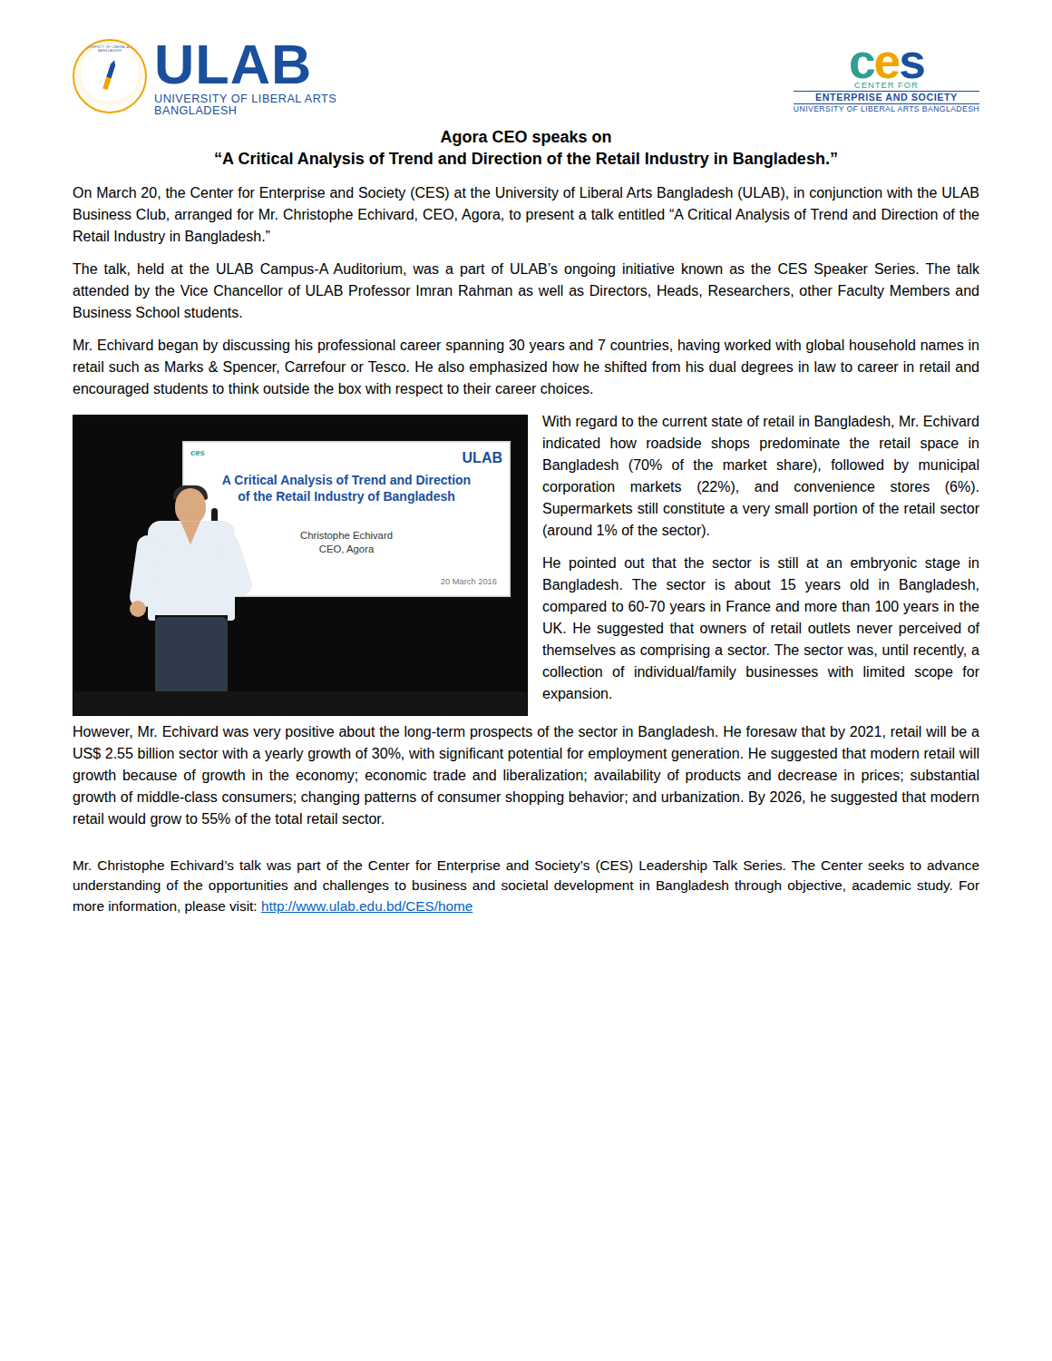ULAB UNIVERSITY OF LIBERAL ARTS BANGLADESH
ces
CENTER FOR
ENTERPRISE AND SOCIETY
UNIVERSITY OF LIBERAL ARTS BANGLADESH
Agora CEO speaks on
“A Critical Analysis of Trend and Direction of the Retail Industry in Bangladesh.”
On March 20, the Center for Enterprise and Society (CES) at the University of Liberal Arts Bangladesh (ULAB), in conjunction with the ULAB Business Club, arranged for Mr. Christophe Echivard, CEO, Agora, to present a talk entitled “A Critical Analysis of Trend and Direction of the Retail Industry in Bangladesh.”
The talk, held at the ULAB Campus-A Auditorium, was a part of ULAB’s ongoing initiative known as the CES Speaker Series. The talk attended by the Vice Chancellor of ULAB Professor Imran Rahman as well as Directors, Heads, Researchers, other Faculty Members and Business School students.
Mr. Echivard began by discussing his professional career spanning 30 years and 7 countries, having worked with global household names in retail such as Marks & Spencer, Carrefour or Tesco. He also emphasized how he shifted from his dual degrees in law to career in retail and encouraged students to think outside the box with respect to their career choices.
ces
ULAB
A Critical Analysis of Trend and Direction
of the Retail Industry of Bangladesh
Christophe Echivard
CEO, Agora
20 March 2016
With regard to the current state of retail in Bangladesh, Mr. Echivard indicated how roadside shops predominate the retail space in Bangladesh (70% of the market share), followed by municipal corporation markets (22%), and convenience stores (6%). Supermarkets still constitute a very small portion of the retail sector (around 1% of the sector).
He pointed out that the sector is still at an embryonic stage in Bangladesh. The sector is about 15 years old in Bangladesh, compared to 60-70 years in France and more than 100 years in the UK. He suggested that owners of retail outlets never perceived of themselves as comprising a sector. The sector was, until recently, a collection of individual/family businesses with limited scope for expansion.
However, Mr. Echivard was very positive about the long-term prospects of the sector in Bangladesh. He foresaw that by 2021, retail will be a US$ 2.55 billion sector with a yearly growth of 30%, with significant potential for employment generation. He suggested that modern retail will growth because of growth in the economy; economic trade and liberalization; availability of products and decrease in prices; substantial growth of middle-class consumers; changing patterns of consumer shopping behavior; and urbanization. By 2026, he suggested that modern retail would grow to 55% of the total retail sector.
Mr. Christophe Echivard’s talk was part of the Center for Enterprise and Society’s (CES) Leadership Talk Series. The Center seeks to advance understanding of the opportunities and challenges to business and societal development in Bangladesh through objective, academic study. For more information, please visit: http://www.ulab.edu.bd/CES/home